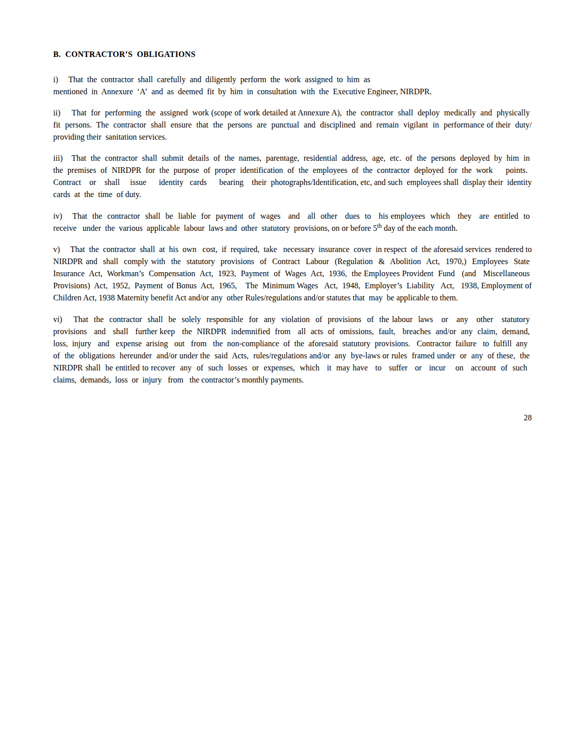B. CONTRACTOR’S OBLIGATIONS
i) That the contractor shall carefully and diligently perform the work assigned to him as
mentioned in Annexure ‘A’ and as deemed fit by him in consultation with the Executive Engineer, NIRDPR.
ii) That for performing the assigned work (scope of work detailed at Annexure A), the contractor shall deploy medically and physically fit persons. The contractor shall ensure that the persons are punctual and disciplined and remain vigilant in performance of their duty/ providing their sanitation services.
iii) That the contractor shall submit details of the names, parentage, residential address, age, etc. of the persons deployed by him in the premises of NIRDPR for the purpose of proper identification of the employees of the contractor deployed for the work points. Contract or shall issue identity cards bearing their photographs/Identification, etc, and such employees shall display their identity cards at the time of duty.
iv) That the contractor shall be liable for payment of wages and all other dues to his employees which they are entitled to receive under the various applicable labour laws and other statutory provisions, on or before 5th day of the each month.
v) That the contractor shall at his own cost, if required, take necessary insurance cover in respect of the aforesaid services rendered to NIRDPR and shall comply with the statutory provisions of Contract Labour (Regulation & Abolition Act, 1970,) Employees State Insurance Act, Workman’s Compensation Act, 1923, Payment of Wages Act, 1936, the Employees Provident Fund (and Miscellaneous Provisions) Act, 1952, Payment of Bonus Act, 1965, The Minimum Wages Act, 1948, Employer’s Liability Act, 1938, Employment of Children Act, 1938 Maternity benefit Act and/or any other Rules/regulations and/or statutes that may be applicable to them.
vi) That the contractor shall be solely responsible for any violation of provisions of the labour laws or any other statutory provisions and shall further keep the NIRDPR indemnified from all acts of omissions, fault, breaches and/or any claim, demand, loss, injury and expense arising out from the non-compliance of the aforesaid statutory provisions. Contractor failure to fulfill any of the obligations hereunder and/or under the said Acts, rules/regulations and/or any bye-laws or rules framed under or any of these, the NIRDPR shall be entitled to recover any of such losses or expenses, which it may have to suffer or incur on account of such claims, demands, loss or injury from the contractor’s monthly payments.
28